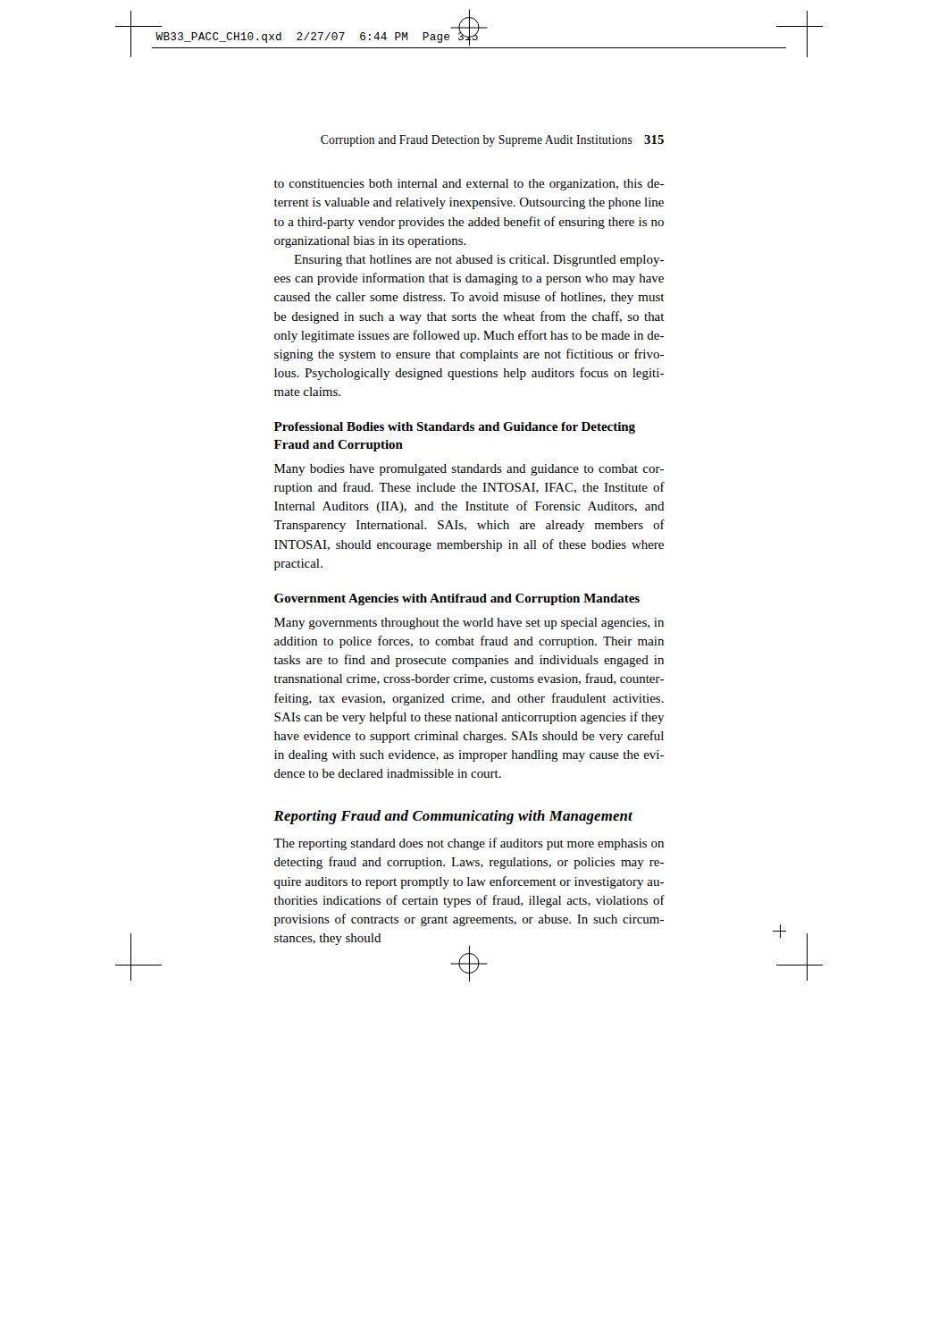WB33_PACC_CH10.qxd 2/27/07 6:44 PM Page 315
Corruption and Fraud Detection by Supreme Audit Institutions 315
to constituencies both internal and external to the organization, this deterrent is valuable and relatively inexpensive. Outsourcing the phone line to a third-party vendor provides the added benefit of ensuring there is no organizational bias in its operations.
Ensuring that hotlines are not abused is critical. Disgruntled employees can provide information that is damaging to a person who may have caused the caller some distress. To avoid misuse of hotlines, they must be designed in such a way that sorts the wheat from the chaff, so that only legitimate issues are followed up. Much effort has to be made in designing the system to ensure that complaints are not fictitious or frivolous. Psychologically designed questions help auditors focus on legitimate claims.
Professional Bodies with Standards and Guidance for Detecting
Fraud and Corruption
Many bodies have promulgated standards and guidance to combat corruption and fraud. These include the INTOSAI, IFAC, the Institute of Internal Auditors (IIA), and the Institute of Forensic Auditors, and Transparency International. SAIs, which are already members of INTOSAI, should encourage membership in all of these bodies where practical.
Government Agencies with Antifraud and Corruption Mandates
Many governments throughout the world have set up special agencies, in addition to police forces, to combat fraud and corruption. Their main tasks are to find and prosecute companies and individuals engaged in transnational crime, cross-border crime, customs evasion, fraud, counterfeiting, tax evasion, organized crime, and other fraudulent activities. SAIs can be very helpful to these national anticorruption agencies if they have evidence to support criminal charges. SAIs should be very careful in dealing with such evidence, as improper handling may cause the evidence to be declared inadmissible in court.
Reporting Fraud and Communicating with Management
The reporting standard does not change if auditors put more emphasis on detecting fraud and corruption. Laws, regulations, or policies may require auditors to report promptly to law enforcement or investigatory authorities indications of certain types of fraud, illegal acts, violations of provisions of contracts or grant agreements, or abuse. In such circumstances, they should